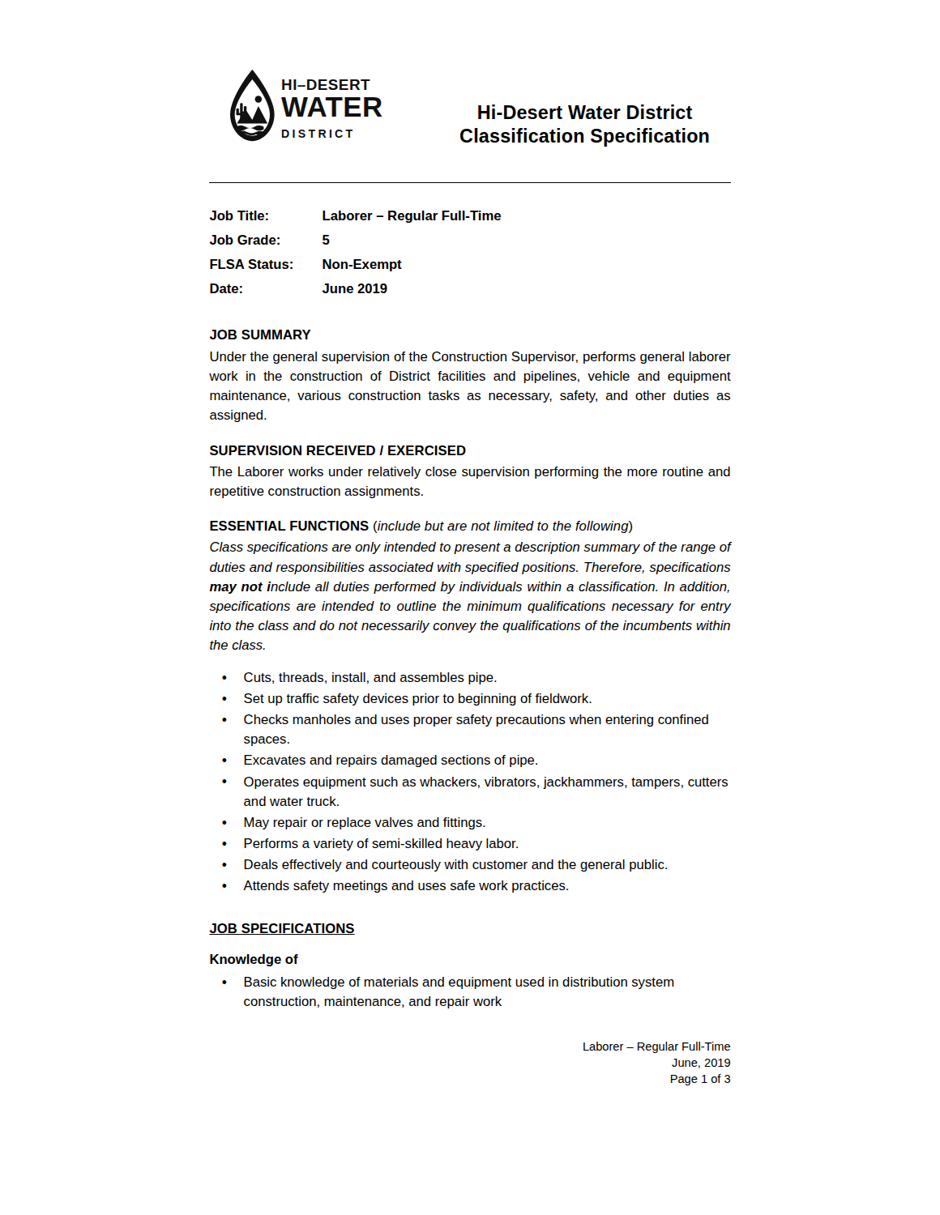HI–DESERT WATER DISTRICT
Hi-Desert Water District
Classification Specification
| Job Title: | Laborer – Regular Full-Time |
| Job Grade: | 5 |
| FLSA Status: | Non-Exempt |
| Date: | June 2019 |
JOB SUMMARY
Under the general supervision of the Construction Supervisor, performs general laborer work in the construction of District facilities and pipelines, vehicle and equipment maintenance, various construction tasks as necessary, safety, and other duties as assigned.
SUPERVISION RECEIVED / EXERCISED
The Laborer works under relatively close supervision performing the more routine and repetitive construction assignments.
ESSENTIAL FUNCTIONS (include but are not limited to the following)
Class specifications are only intended to present a description summary of the range of duties and responsibilities associated with specified positions. Therefore, specifications may not include all duties performed by individuals within a classification. In addition, specifications are intended to outline the minimum qualifications necessary for entry into the class and do not necessarily convey the qualifications of the incumbents within the class.
Cuts, threads, install, and assembles pipe.
Set up traffic safety devices prior to beginning of fieldwork.
Checks manholes and uses proper safety precautions when entering confined spaces.
Excavates and repairs damaged sections of pipe.
Operates equipment such as whackers, vibrators, jackhammers, tampers, cutters and water truck.
May repair or replace valves and fittings.
Performs a variety of semi-skilled heavy labor.
Deals effectively and courteously with customer and the general public.
Attends safety meetings and uses safe work practices.
JOB SPECIFICATIONS
Knowledge of
Basic knowledge of materials and equipment used in distribution system construction, maintenance, and repair work
Laborer – Regular Full-Time
June, 2019
Page 1 of 3